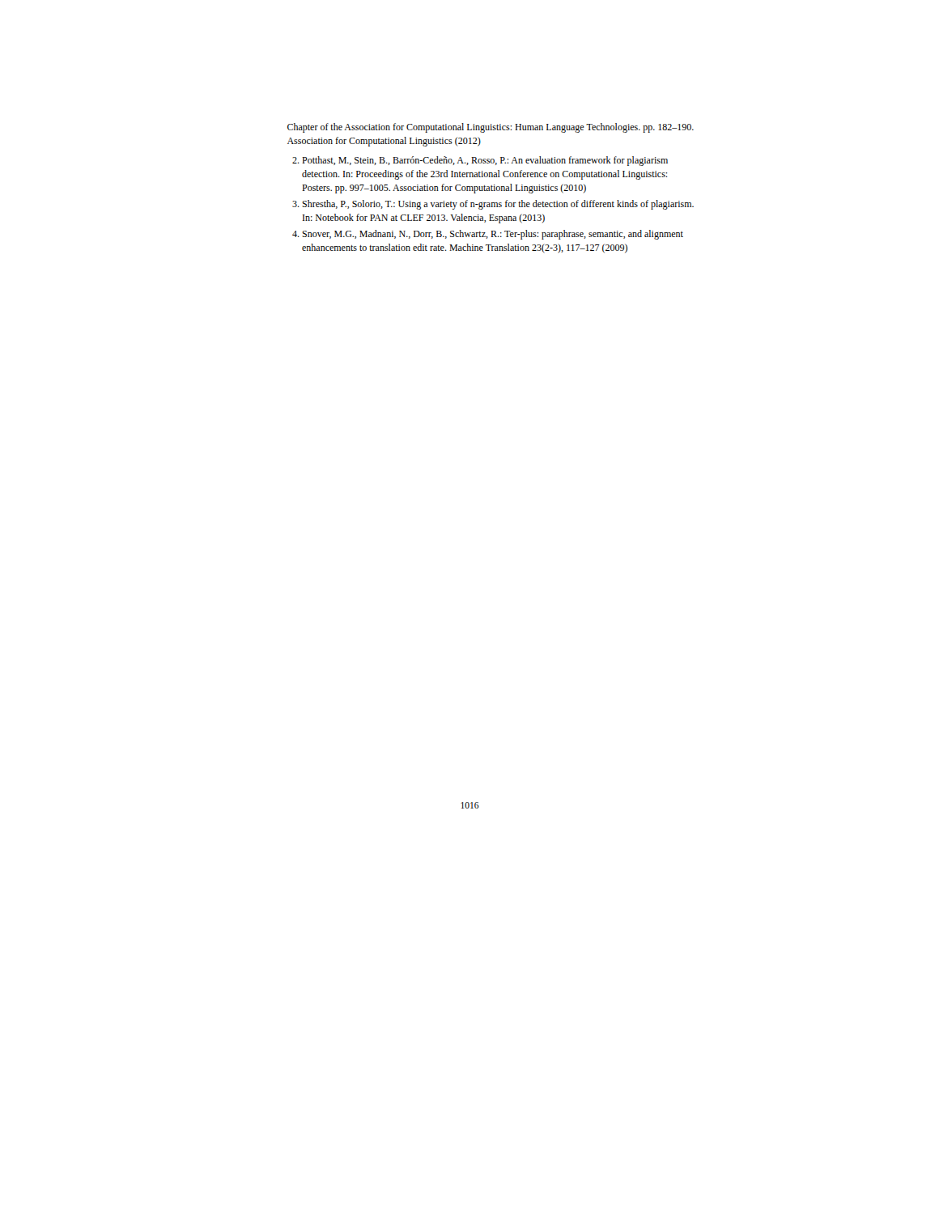Chapter of the Association for Computational Linguistics: Human Language Technologies. pp. 182–190. Association for Computational Linguistics (2012)
2. Potthast, M., Stein, B., Barrón-Cedeño, A., Rosso, P.: An evaluation framework for plagiarism detection. In: Proceedings of the 23rd International Conference on Computational Linguistics: Posters. pp. 997–1005. Association for Computational Linguistics (2010)
3. Shrestha, P., Solorio, T.: Using a variety of n-grams for the detection of different kinds of plagiarism. In: Notebook for PAN at CLEF 2013. Valencia, Espana (2013)
4. Snover, M.G., Madnani, N., Dorr, B., Schwartz, R.: Ter-plus: paraphrase, semantic, and alignment enhancements to translation edit rate. Machine Translation 23(2-3), 117–127 (2009)
1016